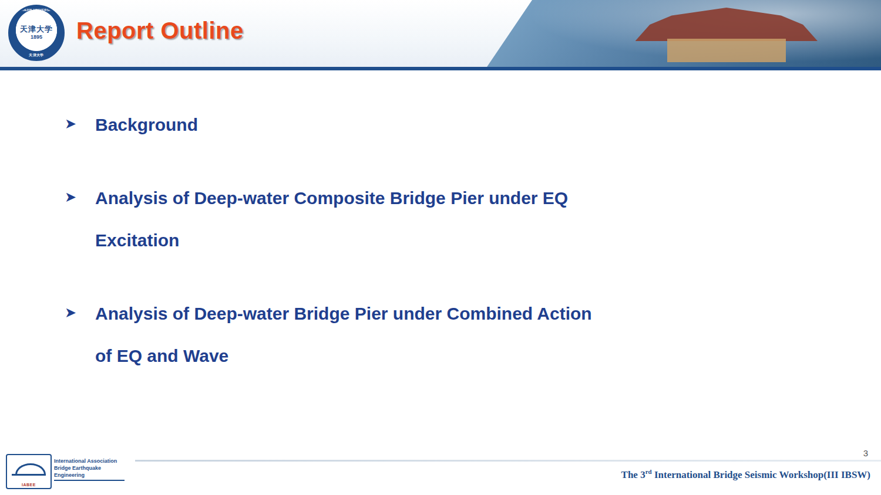TIANJIN UNIVERSITY (PEIYANG)
天津大学
1895
天津大学
Report Outline
Background
Analysis of Deep-water Composite Bridge Pier under EQ Excitation
Analysis of Deep-water Bridge Pier under Combined Action of EQ and Wave
3
The 3rd International Bridge Seismic Workshop(III IBSW)
IABEE
International Association
Bridge Earthquake Engineering